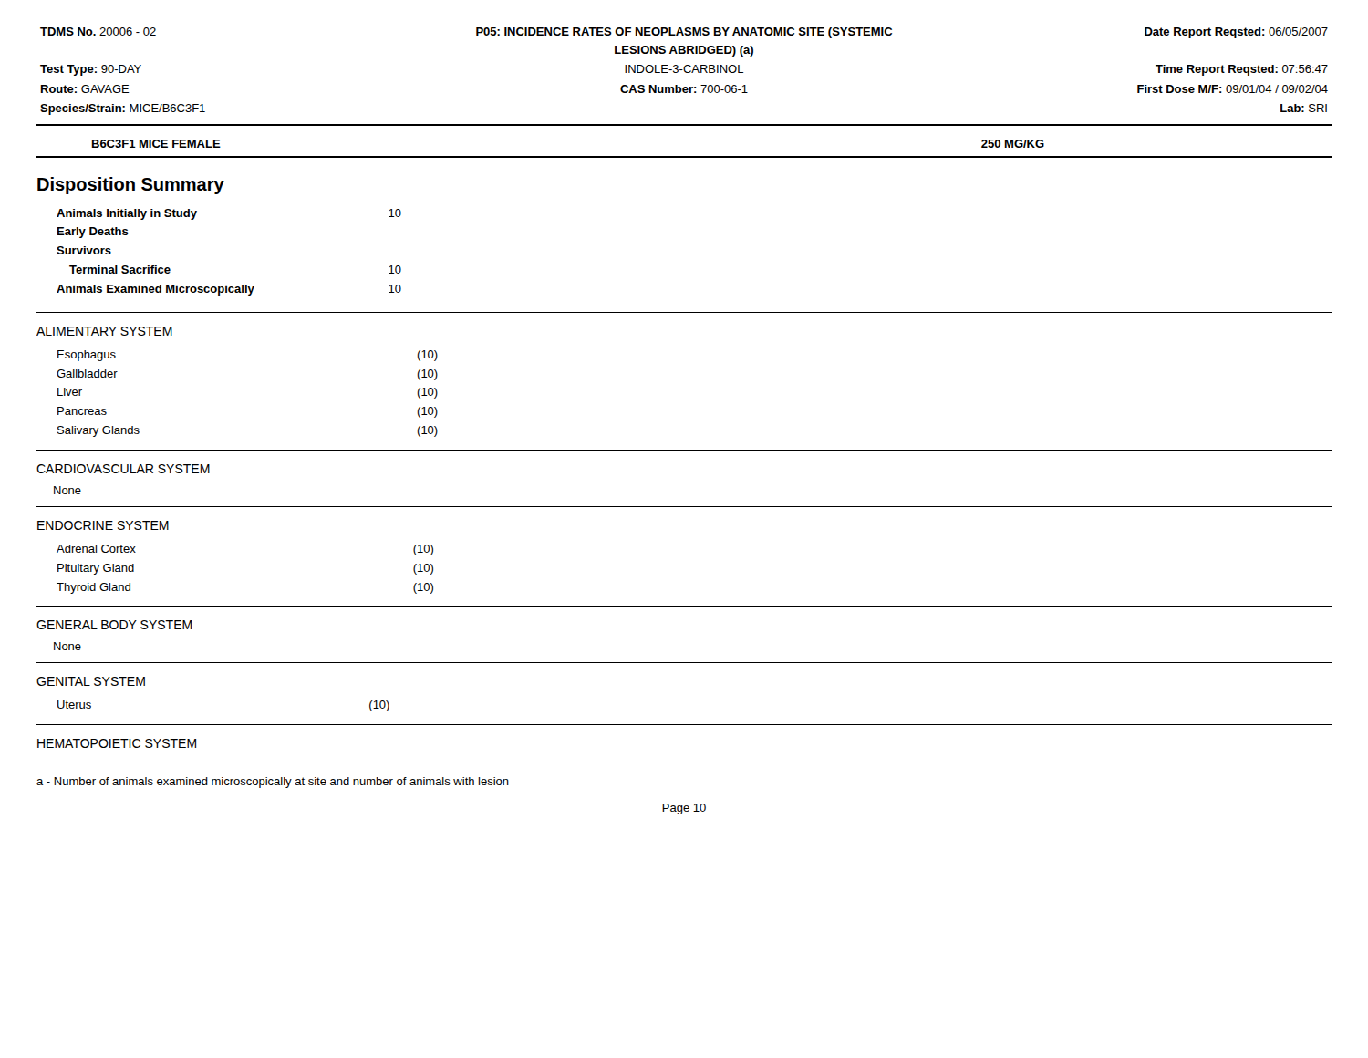| TDMS No. 20006 - 02 | P05: INCIDENCE RATES OF NEOPLASMS BY ANATOMIC SITE (SYSTEMIC LESIONS ABRIDGED) (a) | Date Report Reqsted: 06/05/2007 |
| Test Type: 90-DAY | INDOLE-3-CARBINOL | Time Report Reqsted: 07:56:47 |
| Route: GAVAGE | CAS Number: 700-06-1 | First Dose M/F: 09/01/04 / 09/02/04 |
| Species/Strain: MICE/B6C3F1 | | Lab: SRI |
| B6C3F1 MICE FEMALE | 250 MG/KG |
Disposition Summary
| Animals Initially in Study | 10 |
| Early Deaths | |
| Survivors | |
| Terminal Sacrifice | 10 |
| Animals Examined Microscopically | 10 |
ALIMENTARY SYSTEM
| Esophagus | (10) |
| Gallbladder | (10) |
| Liver | (10) |
| Pancreas | (10) |
| Salivary Glands | (10) |
CARDIOVASCULAR SYSTEM
None
ENDOCRINE SYSTEM
| Adrenal Cortex | (10) |
| Pituitary Gland | (10) |
| Thyroid Gland | (10) |
GENERAL BODY SYSTEM
None
GENITAL SYSTEM
| Uterus | (10) |
HEMATOPOIETIC SYSTEM
a - Number of animals examined microscopically at site and number of animals with lesion
Page 10